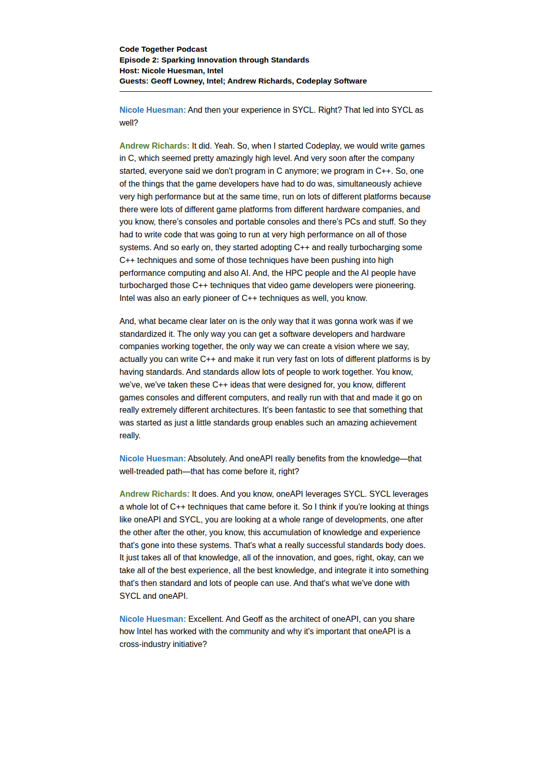Code Together Podcast
Episode 2: Sparking Innovation through Standards
Host: Nicole Huesman, Intel
Guests: Geoff Lowney, Intel; Andrew Richards, Codeplay Software
Nicole Huesman: And then your experience in SYCL. Right? That led into SYCL as well?
Andrew Richards: It did. Yeah. So, when I started Codeplay, we would write games in C, which seemed pretty amazingly high level. And very soon after the company started, everyone said we don't program in C anymore; we program in C++. So, one of the things that the game developers have had to do was, simultaneously achieve very high performance but at the same time, run on lots of different platforms because there were lots of different game platforms from different hardware companies, and you know, there's consoles and portable consoles and there's PCs and stuff. So they had to write code that was going to run at very high performance on all of those systems. And so early on, they started adopting C++ and really turbocharging some C++ techniques and some of those techniques have been pushing into high performance computing and also AI. And, the HPC people and the AI people have turbocharged those C++ techniques that video game developers were pioneering. Intel was also an early pioneer of C++ techniques as well, you know.
And, what became clear later on is the only way that it was gonna work was if we standardized it. The only way you can get a software developers and hardware companies working together, the only way we can create a vision where we say, actually you can write C++ and make it run very fast on lots of different platforms is by having standards. And standards allow lots of people to work together. You know, we've, we've taken these C++ ideas that were designed for, you know, different games consoles and different computers, and really run with that and made it go on really extremely different architectures. It's been fantastic to see that something that was started as just a little standards group enables such an amazing achievement really.
Nicole Huesman: Absolutely. And oneAPI really benefits from the knowledge—that well-treaded path—that has come before it, right?
Andrew Richards: It does. And you know, oneAPI leverages SYCL. SYCL leverages a whole lot of C++ techniques that came before it. So I think if you're looking at things like oneAPI and SYCL, you are looking at a whole range of developments, one after the other after the other, you know, this accumulation of knowledge and experience that's gone into these systems. That's what a really successful standards body does. It just takes all of that knowledge, all of the innovation, and goes, right, okay, can we take all of the best experience, all the best knowledge, and integrate it into something that's then standard and lots of people can use. And that's what we've done with SYCL and oneAPI.
Nicole Huesman: Excellent. And Geoff as the architect of oneAPI, can you share how Intel has worked with the community and why it's important that oneAPI is a cross-industry initiative?